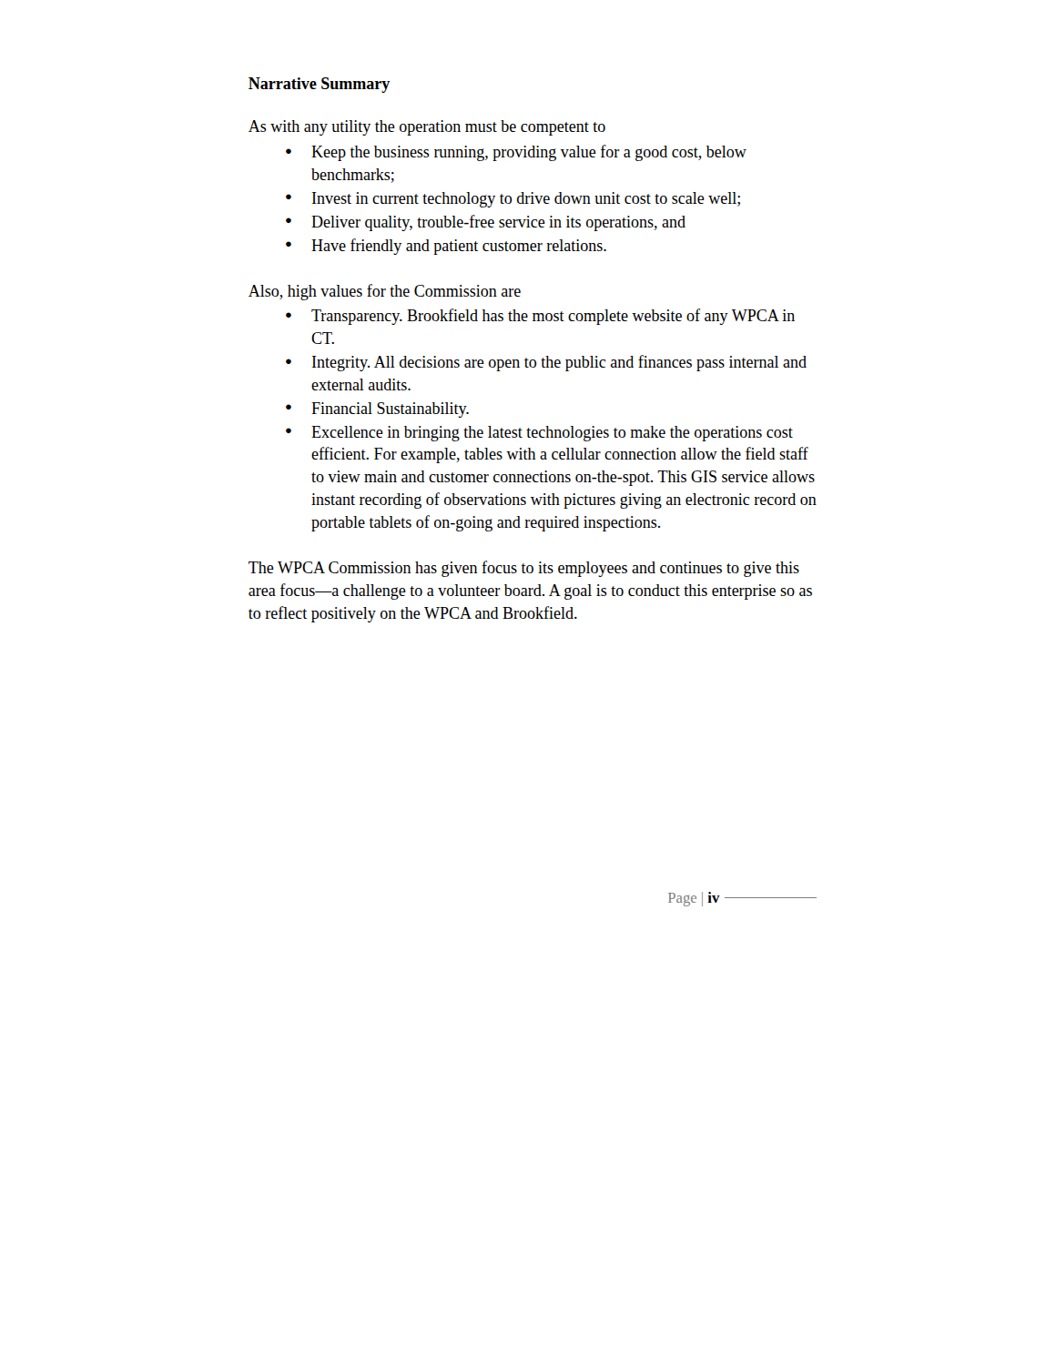Narrative Summary
As with any utility the operation must be competent to
Keep the business running, providing value for a good cost, below benchmarks;
Invest in current technology to drive down unit cost to scale well;
Deliver quality, trouble-free service in its operations, and
Have friendly and patient customer relations.
Also, high values for the Commission are
Transparency. Brookfield has the most complete website of any WPCA in CT.
Integrity. All decisions are open to the public and finances pass internal and external audits.
Financial Sustainability.
Excellence in bringing the latest technologies to make the operations cost efficient. For example, tables with a cellular connection allow the field staff to view main and customer connections on-the-spot. This GIS service allows instant recording of observations with pictures giving an electronic record on portable tablets of on-going and required inspections.
The WPCA Commission has given focus to its employees and continues to give this area focus—a challenge to a volunteer board. A goal is to conduct this enterprise so as to reflect positively on the WPCA and Brookfield.
Page | iv